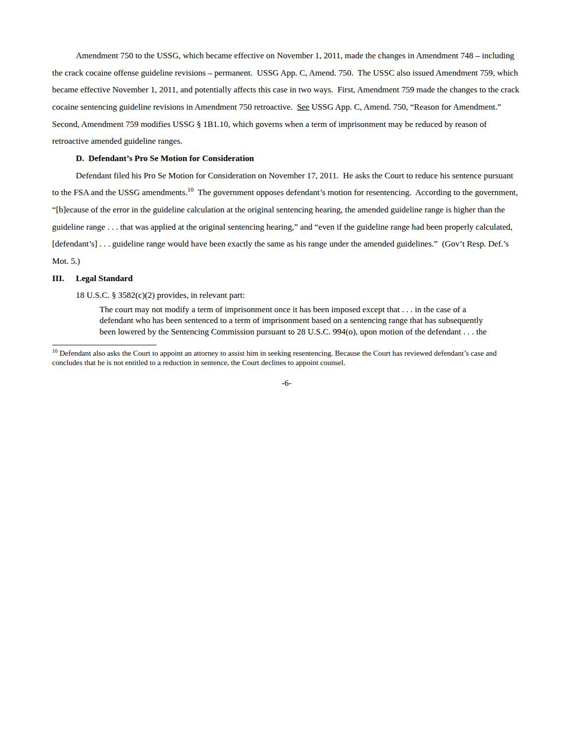Amendment 750 to the USSG, which became effective on November 1, 2011, made the changes in Amendment 748 – including the crack cocaine offense guideline revisions – permanent. USSG App. C, Amend. 750. The USSC also issued Amendment 759, which became effective November 1, 2011, and potentially affects this case in two ways. First, Amendment 759 made the changes to the crack cocaine sentencing guideline revisions in Amendment 750 retroactive. See USSG App. C, Amend. 750, “Reason for Amendment.” Second, Amendment 759 modifies USSG § 1B1.10, which governs when a term of imprisonment may be reduced by reason of retroactive amended guideline ranges.
D. Defendant’s Pro Se Motion for Consideration
Defendant filed his Pro Se Motion for Consideration on November 17, 2011. He asks the Court to reduce his sentence pursuant to the FSA and the USSG amendments.10 The government opposes defendant’s motion for resentencing. According to the government, “[b]ecause of the error in the guideline calculation at the original sentencing hearing, the amended guideline range is higher than the guideline range . . . that was applied at the original sentencing hearing,” and “even if the guideline range had been properly calculated, [defendant’s] . . . guideline range would have been exactly the same as his range under the amended guidelines.” (Gov’t Resp. Def.’s Mot. 5.)
III. Legal Standard
18 U.S.C. § 3582(c)(2) provides, in relevant part:
The court may not modify a term of imprisonment once it has been imposed except that . . . in the case of a defendant who has been sentenced to a term of imprisonment based on a sentencing range that has subsequently been lowered by the Sentencing Commission pursuant to 28 U.S.C. 994(o), upon motion of the defendant . . . the
10 Defendant also asks the Court to appoint an attorney to assist him in seeking resentencing. Because the Court has reviewed defendant’s case and concludes that he is not entitled to a reduction in sentence, the Court declines to appoint counsel.
-6-